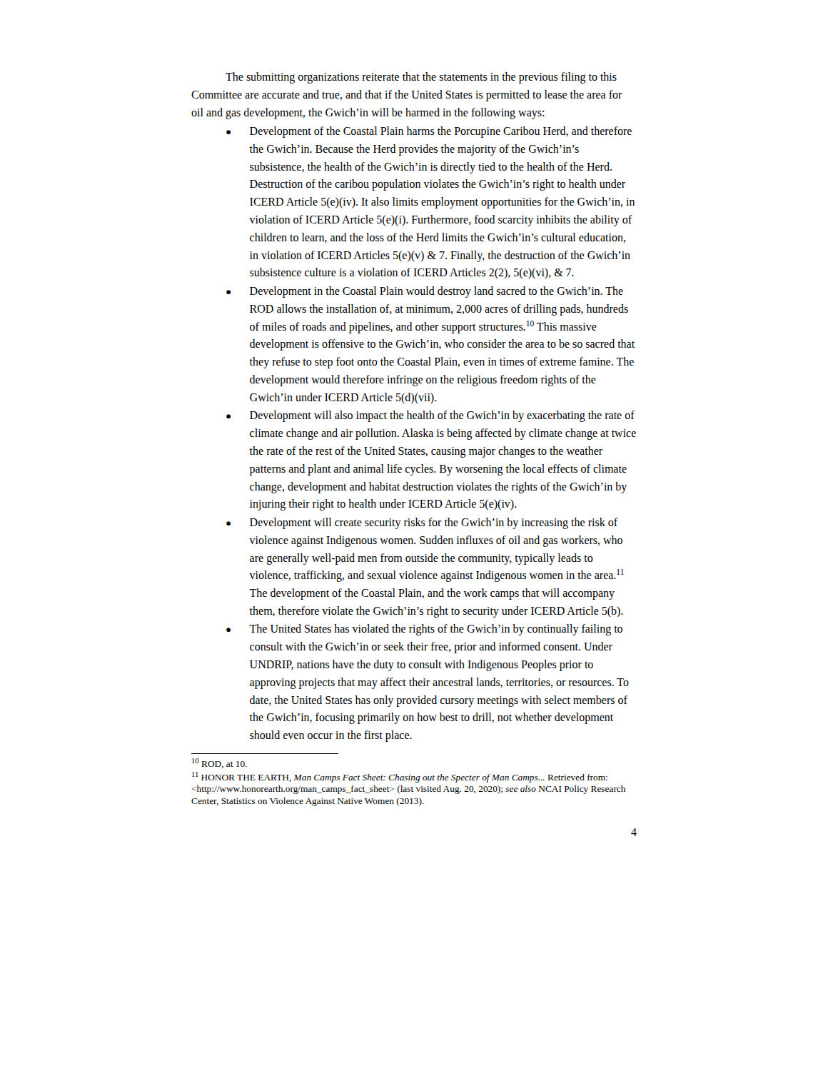The submitting organizations reiterate that the statements in the previous filing to this Committee are accurate and true, and that if the United States is permitted to lease the area for oil and gas development, the Gwich’in will be harmed in the following ways:
Development of the Coastal Plain harms the Porcupine Caribou Herd, and therefore the Gwich’in. Because the Herd provides the majority of the Gwich’in’s subsistence, the health of the Gwich’in is directly tied to the health of the Herd. Destruction of the caribou population violates the Gwich’in’s right to health under ICERD Article 5(e)(iv). It also limits employment opportunities for the Gwich’in, in violation of ICERD Article 5(e)(i). Furthermore, food scarcity inhibits the ability of children to learn, and the loss of the Herd limits the Gwich’in’s cultural education, in violation of ICERD Articles 5(e)(v) & 7. Finally, the destruction of the Gwich’in subsistence culture is a violation of ICERD Articles 2(2), 5(e)(vi), & 7.
Development in the Coastal Plain would destroy land sacred to the Gwich’in. The ROD allows the installation of, at minimum, 2,000 acres of drilling pads, hundreds of miles of roads and pipelines, and other support structures.10 This massive development is offensive to the Gwich’in, who consider the area to be so sacred that they refuse to step foot onto the Coastal Plain, even in times of extreme famine. The development would therefore infringe on the religious freedom rights of the Gwich’in under ICERD Article 5(d)(vii).
Development will also impact the health of the Gwich’in by exacerbating the rate of climate change and air pollution. Alaska is being affected by climate change at twice the rate of the rest of the United States, causing major changes to the weather patterns and plant and animal life cycles. By worsening the local effects of climate change, development and habitat destruction violates the rights of the Gwich’in by injuring their right to health under ICERD Article 5(e)(iv).
Development will create security risks for the Gwich’in by increasing the risk of violence against Indigenous women. Sudden influxes of oil and gas workers, who are generally well-paid men from outside the community, typically leads to violence, trafficking, and sexual violence against Indigenous women in the area.11 The development of the Coastal Plain, and the work camps that will accompany them, therefore violate the Gwich’in’s right to security under ICERD Article 5(b).
The United States has violated the rights of the Gwich’in by continually failing to consult with the Gwich’in or seek their free, prior and informed consent. Under UNDRIP, nations have the duty to consult with Indigenous Peoples prior to approving projects that may affect their ancestral lands, territories, or resources. To date, the United States has only provided cursory meetings with select members of the Gwich’in, focusing primarily on how best to drill, not whether development should even occur in the first place.
10 ROD, at 10.
11 HONOR THE EARTH, Man Camps Fact Sheet: Chasing out the Specter of Man Camps... Retrieved from: <http://www.honorearth.org/man_camps_fact_sheet> (last visited Aug. 20, 2020); see also NCAI Policy Research Center, Statistics on Violence Against Native Women (2013).
4